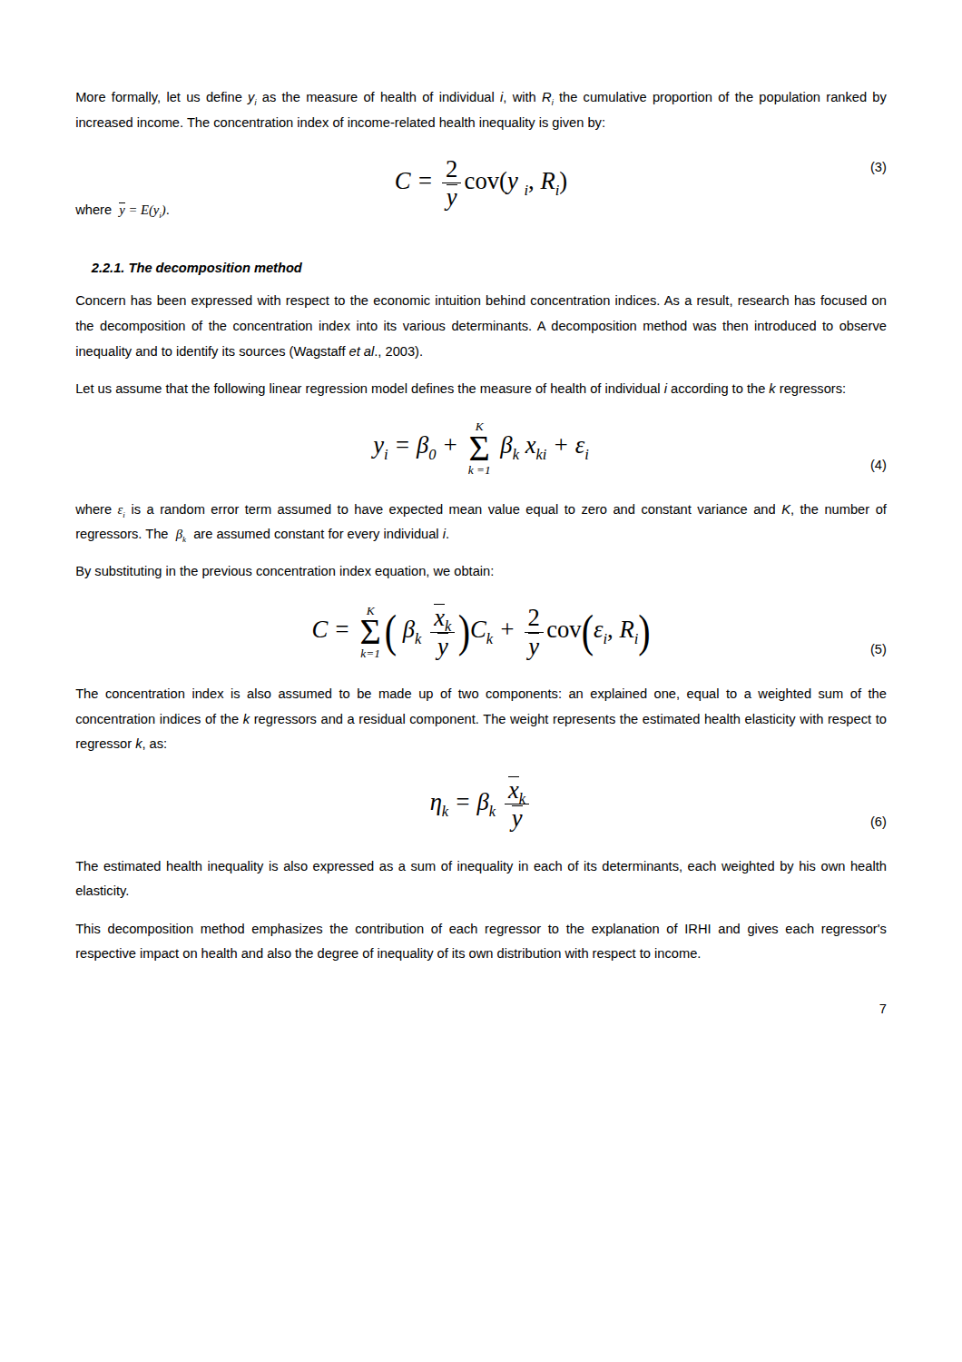More formally, let us define yi as the measure of health of individual i, with Ri the cumulative proportion of the population ranked by increased income. The concentration index of income-related health inequality is given by:
(3) C = 2 y cov(y i, Ri)
where y = E(yi).
2.2.1. The decomposition method
Concern has been expressed with respect to the economic intuition behind concentration indices. As a result, research has focused on the decomposition of the concentration index into its various determinants. A decomposition method was then introduced to observe inequality and to identify its sources (Wagstaff et al., 2003).
Let us assume that the following linear regression model defines the measure of health of individual i according to the k regressors:
(4) yi = β0 + KΣk =1 βk xki + εi
where εi is a random error term assumed to have expected mean value equal to zero and constant variance and K, the number of regressors. The βk are assumed constant for every individual i.
By substituting in the previous concentration index equation, we obtain:
(5) C = KΣk=1( βk xk y) Ck + 2 y cov(εi, Ri)
The concentration index is also assumed to be made up of two components: an explained one, equal to a weighted sum of the concentration indices of the k regressors and a residual component. The weight represents the estimated health elasticity with respect to regressor k, as:
(6) ηk = βk xk y
The estimated health inequality is also expressed as a sum of inequality in each of its determinants, each weighted by his own health elasticity.
This decomposition method emphasizes the contribution of each regressor to the explanation of IRHI and gives each regressor's respective impact on health and also the degree of inequality of its own distribution with respect to income.
7